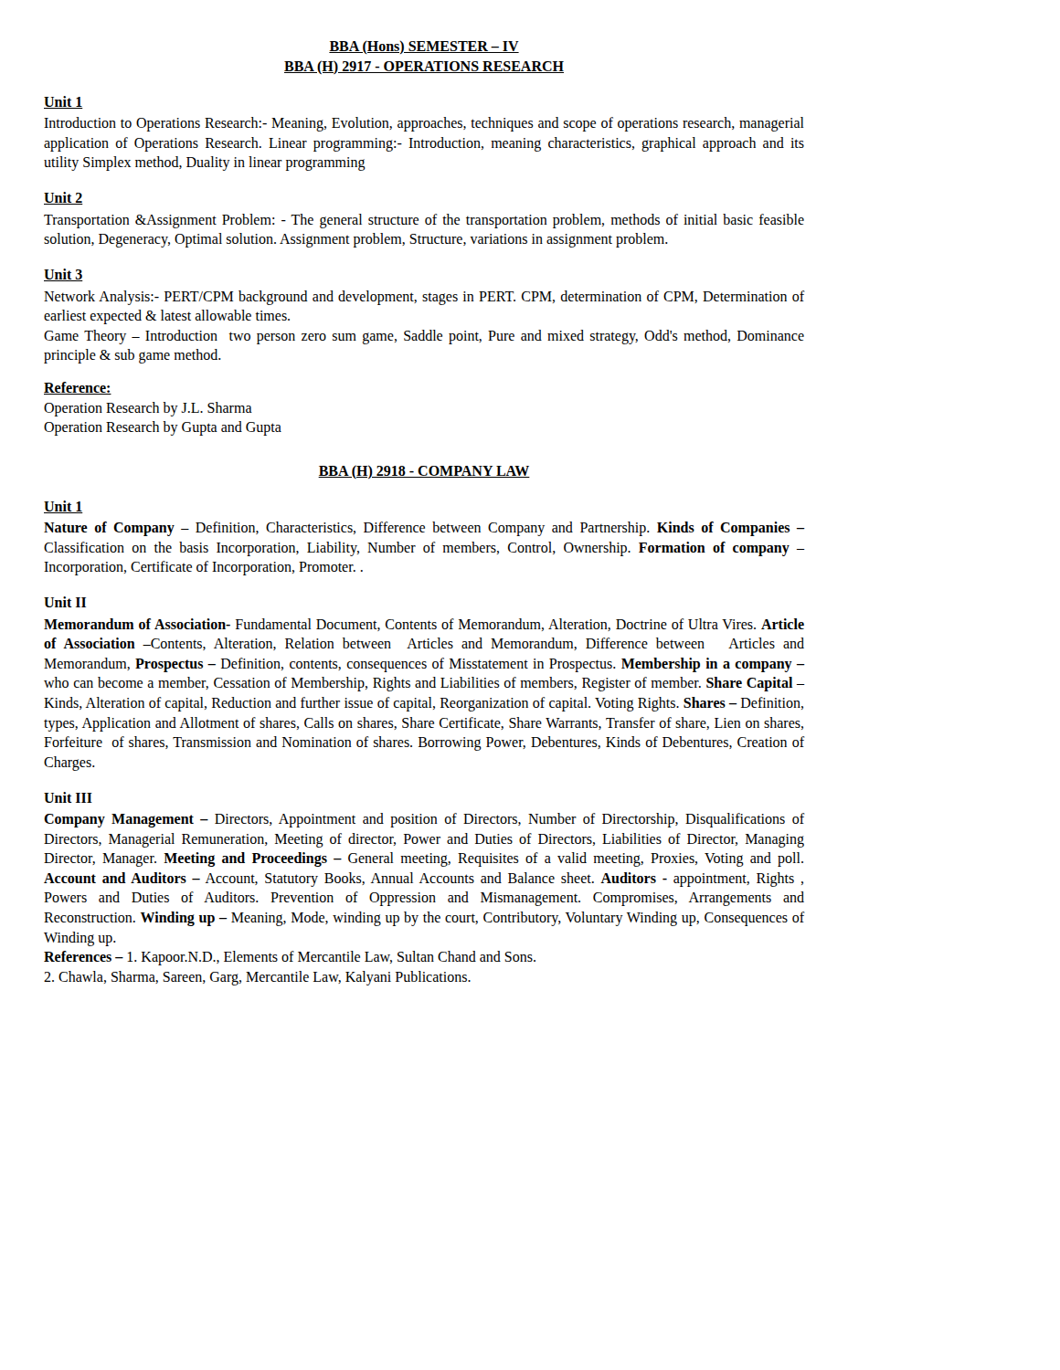BBA (Hons) SEMESTER – IV
BBA (H) 2917 - OPERATIONS RESEARCH
Unit 1
Introduction to Operations Research:- Meaning, Evolution, approaches, techniques and scope of operations research, managerial application of Operations Research. Linear programming:- Introduction, meaning characteristics, graphical approach and its utility Simplex method, Duality in linear programming
Unit 2
Transportation &Assignment Problem: - The general structure of the transportation problem, methods of initial basic feasible solution, Degeneracy, Optimal solution. Assignment problem, Structure, variations in assignment problem.
Unit 3
Network Analysis:- PERT/CPM background and development, stages in PERT. CPM, determination of CPM, Determination of earliest expected & latest allowable times.
Game Theory – Introduction two person zero sum game, Saddle point, Pure and mixed strategy, Odd's method, Dominance principle & sub game method.
Reference:
Operation Research by J.L. Sharma
Operation Research by Gupta and Gupta
BBA (H) 2918 - COMPANY LAW
Unit 1
Nature of Company – Definition, Characteristics, Difference between Company and Partnership. Kinds of Companies – Classification on the basis Incorporation, Liability, Number of members, Control, Ownership. Formation of company – Incorporation, Certificate of Incorporation, Promoter. .
Unit II
Memorandum of Association- Fundamental Document, Contents of Memorandum, Alteration, Doctrine of Ultra Vires. Article of Association –Contents, Alteration, Relation between Articles and Memorandum, Difference between Articles and Memorandum, Prospectus – Definition, contents, consequences of Misstatement in Prospectus. Membership in a company – who can become a member, Cessation of Membership, Rights and Liabilities of members, Register of member. Share Capital – Kinds, Alteration of capital, Reduction and further issue of capital, Reorganization of capital. Voting Rights. Shares – Definition, types, Application and Allotment of shares, Calls on shares, Share Certificate, Share Warrants, Transfer of share, Lien on shares, Forfeiture of shares, Transmission and Nomination of shares. Borrowing Power, Debentures, Kinds of Debentures, Creation of Charges.
Unit III
Company Management – Directors, Appointment and position of Directors, Number of Directorship, Disqualifications of Directors, Managerial Remuneration, Meeting of director, Power and Duties of Directors, Liabilities of Director, Managing Director, Manager. Meeting and Proceedings – General meeting, Requisites of a valid meeting, Proxies, Voting and poll. Account and Auditors – Account, Statutory Books, Annual Accounts and Balance sheet. Auditors - appointment, Rights , Powers and Duties of Auditors. Prevention of Oppression and Mismanagement. Compromises, Arrangements and Reconstruction. Winding up – Meaning, Mode, winding up by the court, Contributory, Voluntary Winding up, Consequences of Winding up.
References – 1. Kapoor.N.D., Elements of Mercantile Law, Sultan Chand and Sons.
2. Chawla, Sharma, Sareen, Garg, Mercantile Law, Kalyani Publications.